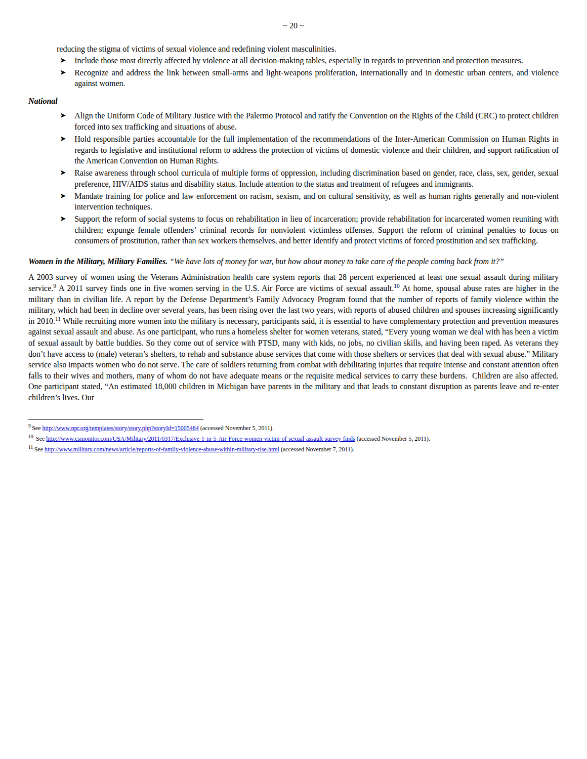~ 20 ~
reducing the stigma of victims of sexual violence and redefining violent masculinities.
Include those most directly affected by violence at all decision-making tables, especially in regards to prevention and protection measures.
Recognize and address the link between small-arms and light-weapons proliferation, internationally and in domestic urban centers, and violence against women.
National
Align the Uniform Code of Military Justice with the Palermo Protocol and ratify the Convention on the Rights of the Child (CRC) to protect children forced into sex trafficking and situations of abuse.
Hold responsible parties accountable for the full implementation of the recommendations of the Inter-American Commission on Human Rights in regards to legislative and institutional reform to address the protection of victims of domestic violence and their children, and support ratification of the American Convention on Human Rights.
Raise awareness through school curricula of multiple forms of oppression, including discrimination based on gender, race, class, sex, gender, sexual preference, HIV/AIDS status and disability status. Include attention to the status and treatment of refugees and immigrants.
Mandate training for police and law enforcement on racism, sexism, and on cultural sensitivity, as well as human rights generally and non-violent intervention techniques.
Support the reform of social systems to focus on rehabilitation in lieu of incarceration; provide rehabilitation for incarcerated women reuniting with children; expunge female offenders’ criminal records for nonviolent victimless offenses. Support the reform of criminal penalties to focus on consumers of prostitution, rather than sex workers themselves, and better identify and protect victims of forced prostitution and sex trafficking.
Women in the Military, Military Families. “We have lots of money for war, but how about money to take care of the people coming back from it?”
A 2003 survey of women using the Veterans Administration health care system reports that 28 percent experienced at least one sexual assault during military service.9 A 2011 survey finds one in five women serving in the U.S. Air Force are victims of sexual assault.10 At home, spousal abuse rates are higher in the military than in civilian life. A report by the Defense Department’s Family Advocacy Program found that the number of reports of family violence within the military, which had been in decline over several years, has been rising over the last two years, with reports of abused children and spouses increasing significantly in 2010.11 While recruiting more women into the military is necessary, participants said, it is essential to have complementary protection and prevention measures against sexual assault and abuse. As one participant, who runs a homeless shelter for women veterans, stated, “Every young woman we deal with has been a victim of sexual assault by battle buddies. So they come out of service with PTSD, many with kids, no jobs, no civilian skills, and having been raped. As veterans they don’t have access to (male) veteran’s shelters, to rehab and substance abuse services that come with those shelters or services that deal with sexual abuse.” Military service also impacts women who do not serve. The care of soldiers returning from combat with debilitating injuries that require intense and constant attention often falls to their wives and mothers, many of whom do not have adequate means or the requisite medical services to carry these burdens. Children are also affected. One participant stated, “An estimated 18,000 children in Michigan have parents in the military and that leads to constant disruption as parents leave and re-enter children’s lives. Our
9 See http://www.npr.org/templates/story/story.php?storyId=15005484 (accessed November 5, 2011).
10 See http://www.csmonitor.com/USA/Military/2011/0317/Exclusive-1-in-5-Air-Force-women-victim-of-sexual-assault-survey-finds (accessed November 5, 2011).
11 See http://www.military.com/news/article/reports-of-family-violence-abuse-within-military-rise.html (accessed November 7, 2011).